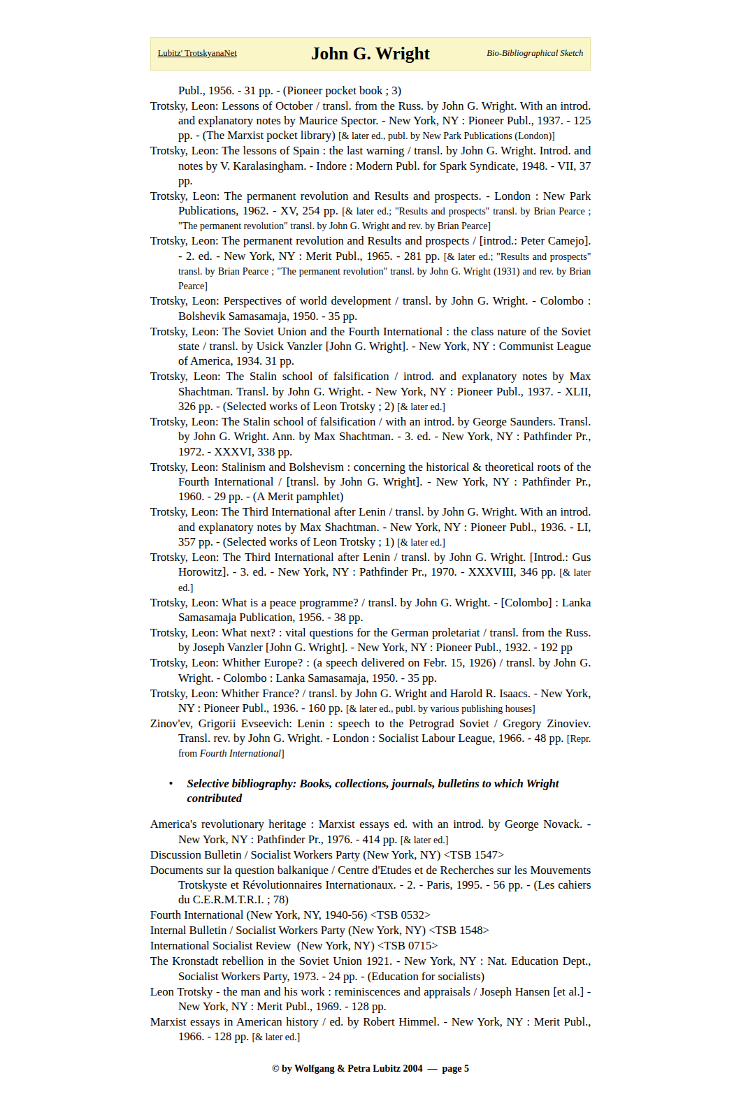Lubitz' TrotskyanaNet
John G. Wright
Bio-Bibliographical Sketch
Publ., 1956. - 31 pp. - (Pioneer pocket book ; 3)
Trotsky, Leon: Lessons of October / transl. from the Russ. by John G. Wright. With an introd. and explanatory notes by Maurice Spector. - New York, NY : Pioneer Publ., 1937. - 125 pp. - (The Marxist pocket library) [& later ed., publ. by New Park Publications (London)]
Trotsky, Leon: The lessons of Spain : the last warning / transl. by John G. Wright. Introd. and notes by V. Karalasingham. - Indore : Modern Publ. for Spark Syndicate, 1948. - VII, 37 pp.
Trotsky, Leon: The permanent revolution and Results and prospects. - London : New Park Publications, 1962. - XV, 254 pp. [& later ed.; "Results and prospects" transl. by Brian Pearce ; "The permanent revolution" transl. by John G. Wright and rev. by Brian Pearce]
Trotsky, Leon: The permanent revolution and Results and prospects / [introd.: Peter Camejo]. - 2. ed. - New York, NY : Merit Publ., 1965. - 281 pp. [& later ed.; "Results and prospects" transl. by Brian Pearce ; "The permanent revolution" transl. by John G. Wright (1931) and rev. by Brian Pearce]
Trotsky, Leon: Perspectives of world development / transl. by John G. Wright. - Colombo : Bolshevik Samasamaja, 1950. - 35 pp.
Trotsky, Leon: The Soviet Union and the Fourth International : the class nature of the Soviet state / transl. by Usick Vanzler [John G. Wright]. - New York, NY : Communist League of America, 1934. 31 pp.
Trotsky, Leon: The Stalin school of falsification / introd. and explanatory notes by Max Shachtman. Transl. by John G. Wright. - New York, NY : Pioneer Publ., 1937. - XLII, 326 pp. - (Selected works of Leon Trotsky ; 2) [& later ed.]
Trotsky, Leon: The Stalin school of falsification / with an introd. by George Saunders. Transl. by John G. Wright. Ann. by Max Shachtman. - 3. ed. - New York, NY : Pathfinder Pr., 1972. - XXXVI, 338 pp.
Trotsky, Leon: Stalinism and Bolshevism : concerning the historical & theoretical roots of the Fourth International / [transl. by John G. Wright]. - New York, NY : Pathfinder Pr., 1960. - 29 pp. - (A Merit pamphlet)
Trotsky, Leon: The Third International after Lenin / transl. by John G. Wright. With an introd. and explanatory notes by Max Shachtman. - New York, NY : Pioneer Publ., 1936. - LI, 357 pp. - (Selected works of Leon Trotsky ; 1) [& later ed.]
Trotsky, Leon: The Third International after Lenin / transl. by John G. Wright. [Introd.: Gus Horowitz]. - 3. ed. - New York, NY : Pathfinder Pr., 1970. - XXXVIII, 346 pp. [& later ed.]
Trotsky, Leon: What is a peace programme? / transl. by John G. Wright. - [Colombo] : Lanka Samasamaja Publication, 1956. - 38 pp.
Trotsky, Leon: What next? : vital questions for the German proletariat / transl. from the Russ. by Joseph Vanzler [John G. Wright]. - New York, NY : Pioneer Publ., 1932. - 192 pp
Trotsky, Leon: Whither Europe? : (a speech delivered on Febr. 15, 1926) / transl. by John G. Wright. - Colombo : Lanka Samasamaja, 1950. - 35 pp.
Trotsky, Leon: Whither France? / transl. by John G. Wright and Harold R. Isaacs. - New York, NY : Pioneer Publ., 1936. - 160 pp. [& later ed., publ. by various publishing houses]
Zinov'ev, Grigorii Evseevich: Lenin : speech to the Petrograd Soviet / Gregory Zinoviev. Transl. rev. by John G. Wright. - London : Socialist Labour League, 1966. - 48 pp. [Repr. from Fourth International]
• Selective bibliography: Books, collections, journals, bulletins to which Wright contributed
America's revolutionary heritage : Marxist essays ed. with an introd. by George Novack. - New York, NY : Pathfinder Pr., 1976. - 414 pp. [& later ed.]
Discussion Bulletin / Socialist Workers Party (New York, NY) <TSB 1547>
Documents sur la question balkanique / Centre d'Etudes et de Recherches sur les Mouvements Trotskyste et Révolutionnaires Internationaux. - 2. - Paris, 1995. - 56 pp. - (Les cahiers du C.E.R.M.T.R.I. ; 78)
Fourth International (New York, NY, 1940-56) <TSB 0532>
Internal Bulletin / Socialist Workers Party (New York, NY) <TSB 1548>
International Socialist Review (New York, NY) <TSB 0715>
The Kronstadt rebellion in the Soviet Union 1921. - New York, NY : Nat. Education Dept., Socialist Workers Party, 1973. - 24 pp. - (Education for socialists)
Leon Trotsky - the man and his work : reminiscences and appraisals / Joseph Hansen [et al.] - New York, NY : Merit Publ., 1969. - 128 pp.
Marxist essays in American history / ed. by Robert Himmel. - New York, NY : Merit Publ., 1966. - 128 pp. [& later ed.]
© by Wolfgang & Petra Lubitz 2004 — page 5